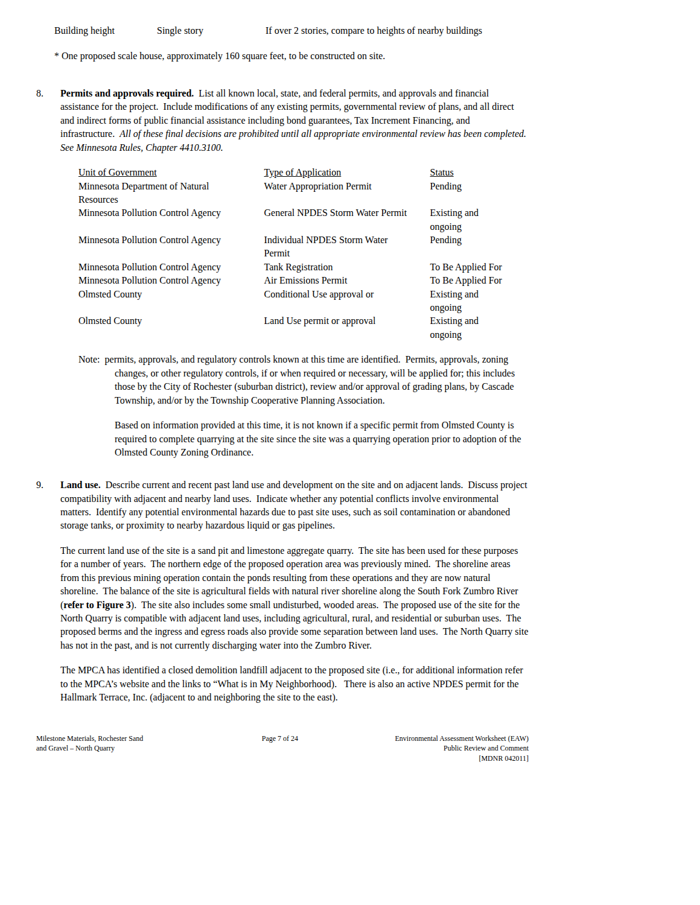Building height Single story If over 2 stories, compare to heights of nearby buildings
* One proposed scale house, approximately 160 square feet, to be constructed on site.
Permits and approvals required. List all known local, state, and federal permits, and approvals and financial assistance for the project. Include modifications of any existing permits, governmental review of plans, and all direct and indirect forms of public financial assistance including bond guarantees, Tax Increment Financing, and infrastructure. All of these final decisions are prohibited until all appropriate environmental review has been completed. See Minnesota Rules, Chapter 4410.3100.
| Unit of Government | Type of Application | Status |
| --- | --- | --- |
| Minnesota Department of Natural Resources | Water Appropriation Permit | Pending |
| Minnesota Pollution Control Agency | General NPDES Storm Water Permit | Existing and ongoing |
| Minnesota Pollution Control Agency | Individual NPDES Storm Water Permit | Pending |
| Minnesota Pollution Control Agency | Tank Registration | To Be Applied For |
| Minnesota Pollution Control Agency | Air Emissions Permit | To Be Applied For |
| Olmsted County | Conditional Use approval or | Existing and ongoing |
| Olmsted County | Land Use permit or approval | Existing and ongoing |
Note: permits, approvals, and regulatory controls known at this time are identified. Permits, approvals, zoning changes, or other regulatory controls, if or when required or necessary, will be applied for; this includes those by the City of Rochester (suburban district), review and/or approval of grading plans, by Cascade Township, and/or by the Township Cooperative Planning Association.
Based on information provided at this time, it is not known if a specific permit from Olmsted County is required to complete quarrying at the site since the site was a quarrying operation prior to adoption of the Olmsted County Zoning Ordinance.
Land use. Describe current and recent past land use and development on the site and on adjacent lands. Discuss project compatibility with adjacent and nearby land uses. Indicate whether any potential conflicts involve environmental matters. Identify any potential environmental hazards due to past site uses, such as soil contamination or abandoned storage tanks, or proximity to nearby hazardous liquid or gas pipelines.
The current land use of the site is a sand pit and limestone aggregate quarry. The site has been used for these purposes for a number of years. The northern edge of the proposed operation area was previously mined. The shoreline areas from this previous mining operation contain the ponds resulting from these operations and they are now natural shoreline. The balance of the site is agricultural fields with natural river shoreline along the South Fork Zumbro River (refer to Figure 3). The site also includes some small undisturbed, wooded areas. The proposed use of the site for the North Quarry is compatible with adjacent land uses, including agricultural, rural, and residential or suburban uses. The proposed berms and the ingress and egress roads also provide some separation between land uses. The North Quarry site has not in the past, and is not currently discharging water into the Zumbro River.
The MPCA has identified a closed demolition landfill adjacent to the proposed site (i.e., for additional information refer to the MPCA’s website and the links to “What is in My Neighborhood). There is also an active NPDES permit for the Hallmark Terrace, Inc. (adjacent to and neighboring the site to the east).
Milestone Materials, Rochester Sand
and Gravel – North Quarry
Page 7 of 24
Environmental Assessment Worksheet (EAW)
Public Review and Comment
[MDNR 042011]